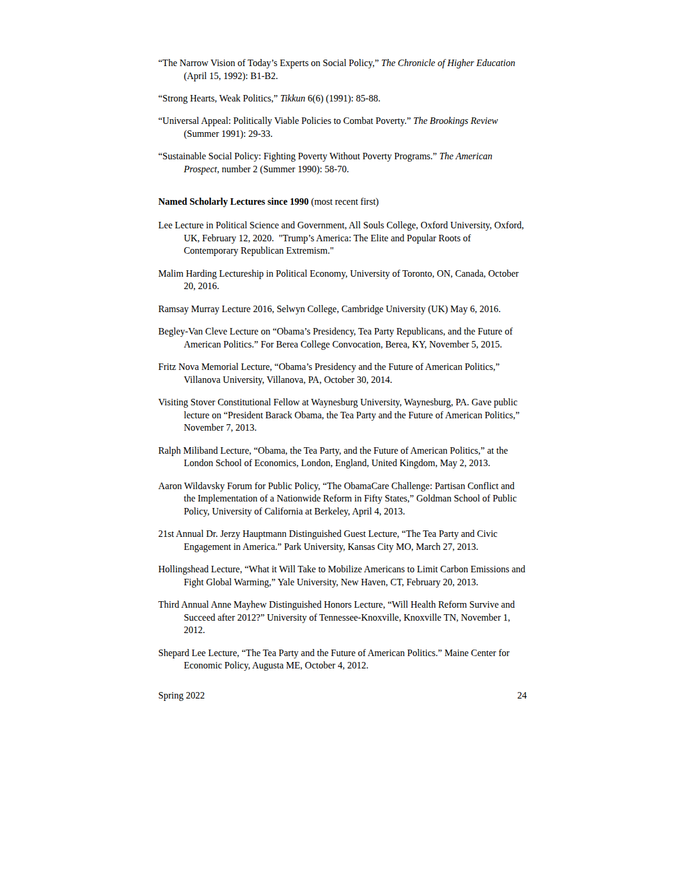“The Narrow Vision of Today’s Experts on Social Policy,” The Chronicle of Higher Education (April 15, 1992): B1-B2.
“Strong Hearts, Weak Politics,” Tikkun 6(6) (1991): 85-88.
“Universal Appeal: Politically Viable Policies to Combat Poverty.” The Brookings Review (Summer 1991): 29-33.
“Sustainable Social Policy: Fighting Poverty Without Poverty Programs.” The American Prospect, number 2 (Summer 1990): 58-70.
Named Scholarly Lectures since 1990 (most recent first)
Lee Lecture in Political Science and Government, All Souls College, Oxford University, Oxford, UK, February 12, 2020. "Trump’s America: The Elite and Popular Roots of Contemporary Republican Extremism."
Malim Harding Lectureship in Political Economy, University of Toronto, ON, Canada, October 20, 2016.
Ramsay Murray Lecture 2016, Selwyn College, Cambridge University (UK) May 6, 2016.
Begley-Van Cleve Lecture on “Obama’s Presidency, Tea Party Republicans, and the Future of American Politics.” For Berea College Convocation, Berea, KY, November 5, 2015.
Fritz Nova Memorial Lecture, “Obama’s Presidency and the Future of American Politics,” Villanova University, Villanova, PA, October 30, 2014.
Visiting Stover Constitutional Fellow at Waynesburg University, Waynesburg, PA. Gave public lecture on “President Barack Obama, the Tea Party and the Future of American Politics,” November 7, 2013.
Ralph Miliband Lecture, “Obama, the Tea Party, and the Future of American Politics,” at the London School of Economics, London, England, United Kingdom, May 2, 2013.
Aaron Wildavsky Forum for Public Policy, “The ObamaCare Challenge: Partisan Conflict and the Implementation of a Nationwide Reform in Fifty States,” Goldman School of Public Policy, University of California at Berkeley, April 4, 2013.
21st Annual Dr. Jerzy Hauptmann Distinguished Guest Lecture, “The Tea Party and Civic Engagement in America.” Park University, Kansas City MO, March 27, 2013.
Hollingshead Lecture, “What it Will Take to Mobilize Americans to Limit Carbon Emissions and Fight Global Warming,” Yale University, New Haven, CT, February 20, 2013.
Third Annual Anne Mayhew Distinguished Honors Lecture, “Will Health Reform Survive and Succeed after 2012?” University of Tennessee-Knoxville, Knoxville TN, November 1, 2012.
Shepard Lee Lecture, “The Tea Party and the Future of American Politics.” Maine Center for Economic Policy, Augusta ME, October 4, 2012.
Spring 2022 24